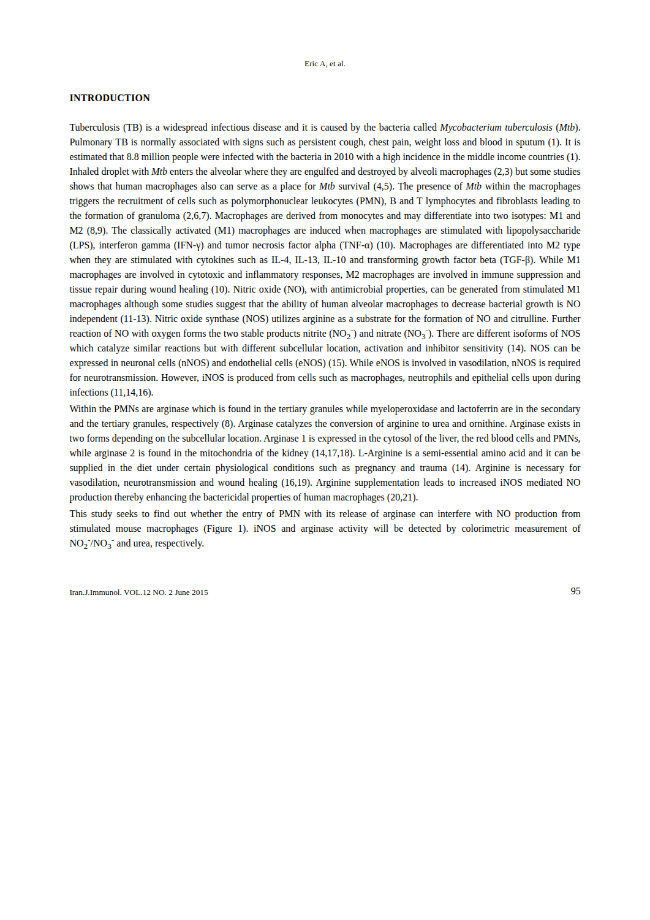Eric A, et al.
INTRODUCTION
Tuberculosis (TB) is a widespread infectious disease and it is caused by the bacteria called Mycobacterium tuberculosis (Mtb). Pulmonary TB is normally associated with signs such as persistent cough, chest pain, weight loss and blood in sputum (1). It is estimated that 8.8 million people were infected with the bacteria in 2010 with a high incidence in the middle income countries (1). Inhaled droplet with Mtb enters the alveolar where they are engulfed and destroyed by alveoli macrophages (2,3) but some studies shows that human macrophages also can serve as a place for Mtb survival (4,5). The presence of Mtb within the macrophages triggers the recruitment of cells such as polymorphonuclear leukocytes (PMN), B and T lymphocytes and fibroblasts leading to the formation of granuloma (2,6,7). Macrophages are derived from monocytes and may differentiate into two isotypes: M1 and M2 (8,9). The classically activated (M1) macrophages are induced when macrophages are stimulated with lipopolysaccharide (LPS), interferon gamma (IFN-γ) and tumor necrosis factor alpha (TNF-α) (10). Macrophages are differentiated into M2 type when they are stimulated with cytokines such as IL-4, IL-13, IL-10 and transforming growth factor beta (TGF-β). While M1 macrophages are involved in cytotoxic and inflammatory responses, M2 macrophages are involved in immune suppression and tissue repair during wound healing (10). Nitric oxide (NO), with antimicrobial properties, can be generated from stimulated M1 macrophages although some studies suggest that the ability of human alveolar macrophages to decrease bacterial growth is NO independent (11-13). Nitric oxide synthase (NOS) utilizes arginine as a substrate for the formation of NO and citrulline. Further reaction of NO with oxygen forms the two stable products nitrite (NO2-) and nitrate (NO3-). There are different isoforms of NOS which catalyze similar reactions but with different subcellular location, activation and inhibitor sensitivity (14). NOS can be expressed in neuronal cells (nNOS) and endothelial cells (eNOS) (15). While eNOS is involved in vasodilation, nNOS is required for neurotransmission. However, iNOS is produced from cells such as macrophages, neutrophils and epithelial cells upon during infections (11,14,16).
Within the PMNs are arginase which is found in the tertiary granules while myeloperoxidase and lactoferrin are in the secondary and the tertiary granules, respectively (8). Arginase catalyzes the conversion of arginine to urea and ornithine. Arginase exists in two forms depending on the subcellular location. Arginase 1 is expressed in the cytosol of the liver, the red blood cells and PMNs, while arginase 2 is found in the mitochondria of the kidney (14,17,18). L-Arginine is a semi-essential amino acid and it can be supplied in the diet under certain physiological conditions such as pregnancy and trauma (14). Arginine is necessary for vasodilation, neurotransmission and wound healing (16,19). Arginine supplementation leads to increased iNOS mediated NO production thereby enhancing the bactericidal properties of human macrophages (20,21).
This study seeks to find out whether the entry of PMN with its release of arginase can interfere with NO production from stimulated mouse macrophages (Figure 1). iNOS and arginase activity will be detected by colorimetric measurement of NO2-/NO3- and urea, respectively.
Iran.J.Immunol. VOL.12 NO. 2 June 2015 95